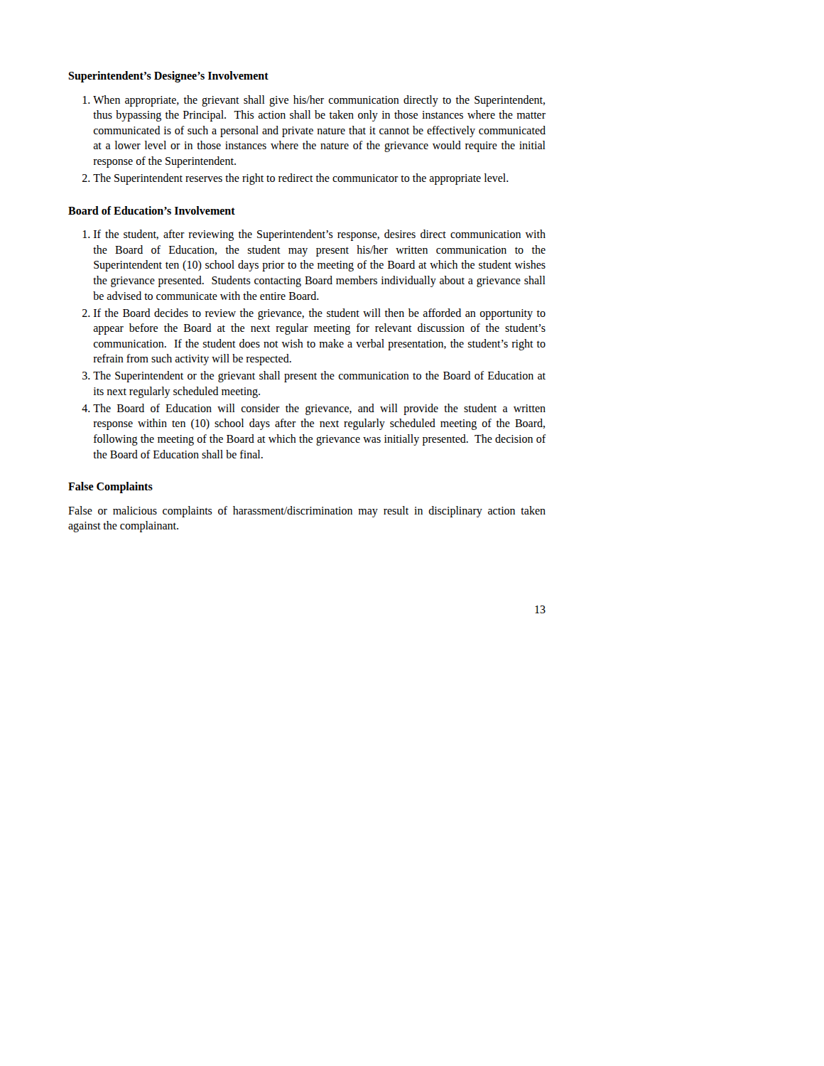Superintendent’s Designee’s Involvement
When appropriate, the grievant shall give his/her communication directly to the Superintendent, thus bypassing the Principal. This action shall be taken only in those instances where the matter communicated is of such a personal and private nature that it cannot be effectively communicated at a lower level or in those instances where the nature of the grievance would require the initial response of the Superintendent.
The Superintendent reserves the right to redirect the communicator to the appropriate level.
Board of Education’s Involvement
If the student, after reviewing the Superintendent’s response, desires direct communication with the Board of Education, the student may present his/her written communication to the Superintendent ten (10) school days prior to the meeting of the Board at which the student wishes the grievance presented. Students contacting Board members individually about a grievance shall be advised to communicate with the entire Board.
If the Board decides to review the grievance, the student will then be afforded an opportunity to appear before the Board at the next regular meeting for relevant discussion of the student’s communication. If the student does not wish to make a verbal presentation, the student’s right to refrain from such activity will be respected.
The Superintendent or the grievant shall present the communication to the Board of Education at its next regularly scheduled meeting.
The Board of Education will consider the grievance, and will provide the student a written response within ten (10) school days after the next regularly scheduled meeting of the Board, following the meeting of the Board at which the grievance was initially presented. The decision of the Board of Education shall be final.
False Complaints
False or malicious complaints of harassment/discrimination may result in disciplinary action taken against the complainant.
13